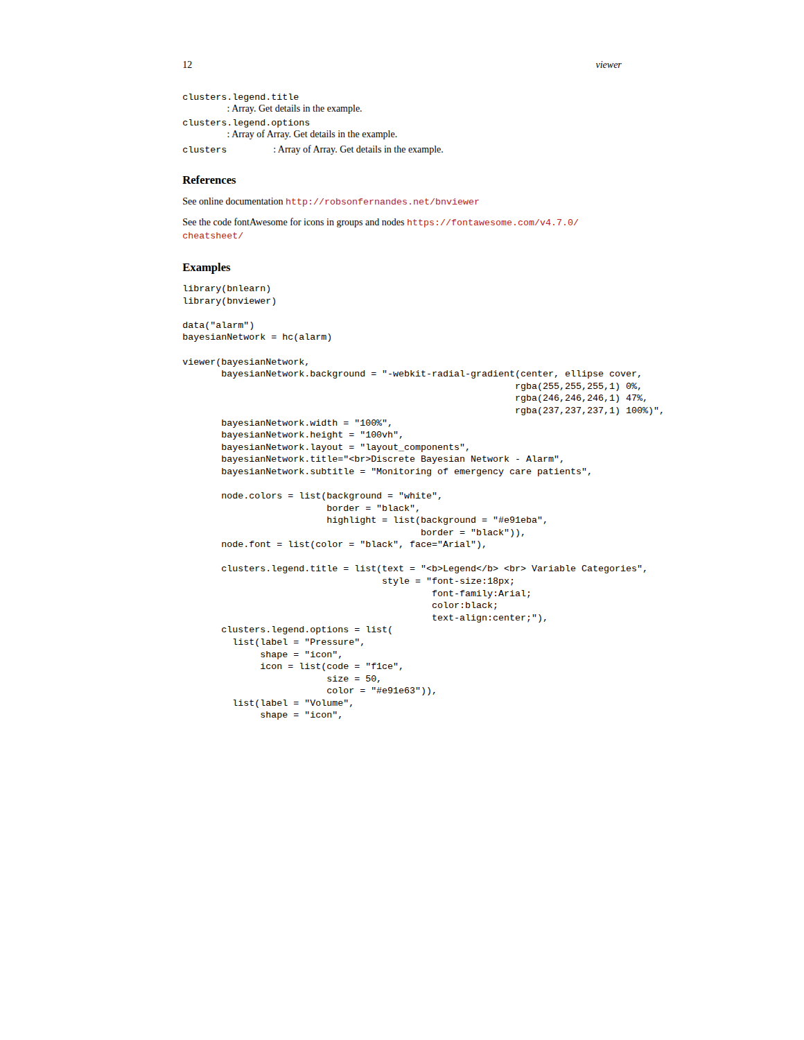12 viewer
clusters.legend.title : Array. Get details in the example.
clusters.legend.options : Array of Array. Get details in the example.
clusters : Array of Array. Get details in the example.
References
See online documentation http://robsonfernandes.net/bnviewer
See the code fontAwesome for icons in groups and nodes https://fontawesome.com/v4.7.0/
cheatsheet/
Examples
library(bnlearn)
library(bnviewer)

data("alarm")
bayesianNetwork = hc(alarm)

viewer(bayesianNetwork,
       bayesianNetwork.background = "-webkit-radial-gradient(center, ellipse cover,
                                                            rgba(255,255,255,1) 0%,
                                                            rgba(246,246,246,1) 47%,
                                                            rgba(237,237,237,1) 100%)",
       bayesianNetwork.width = "100%",
       bayesianNetwork.height = "100vh",
       bayesianNetwork.layout = "layout_components",
       bayesianNetwork.title="<br>Discrete Bayesian Network - Alarm",
       bayesianNetwork.subtitle = "Monitoring of emergency care patients",

       node.colors = list(background = "white",
                          border = "black",
                          highlight = list(background = "#e91eba",
                                           border = "black")),
       node.font = list(color = "black", face="Arial"),

       clusters.legend.title = list(text = "<b>Legend</b> <br> Variable Categories",
                                    style = "font-size:18px;
                                             font-family:Arial;
                                             color:black;
                                             text-align:center;"),
       clusters.legend.options = list(
         list(label = "Pressure",
              shape = "icon",
              icon = list(code = "f1ce",
                          size = 50,
                          color = "#e91e63")),
         list(label = "Volume",
              shape = "icon",